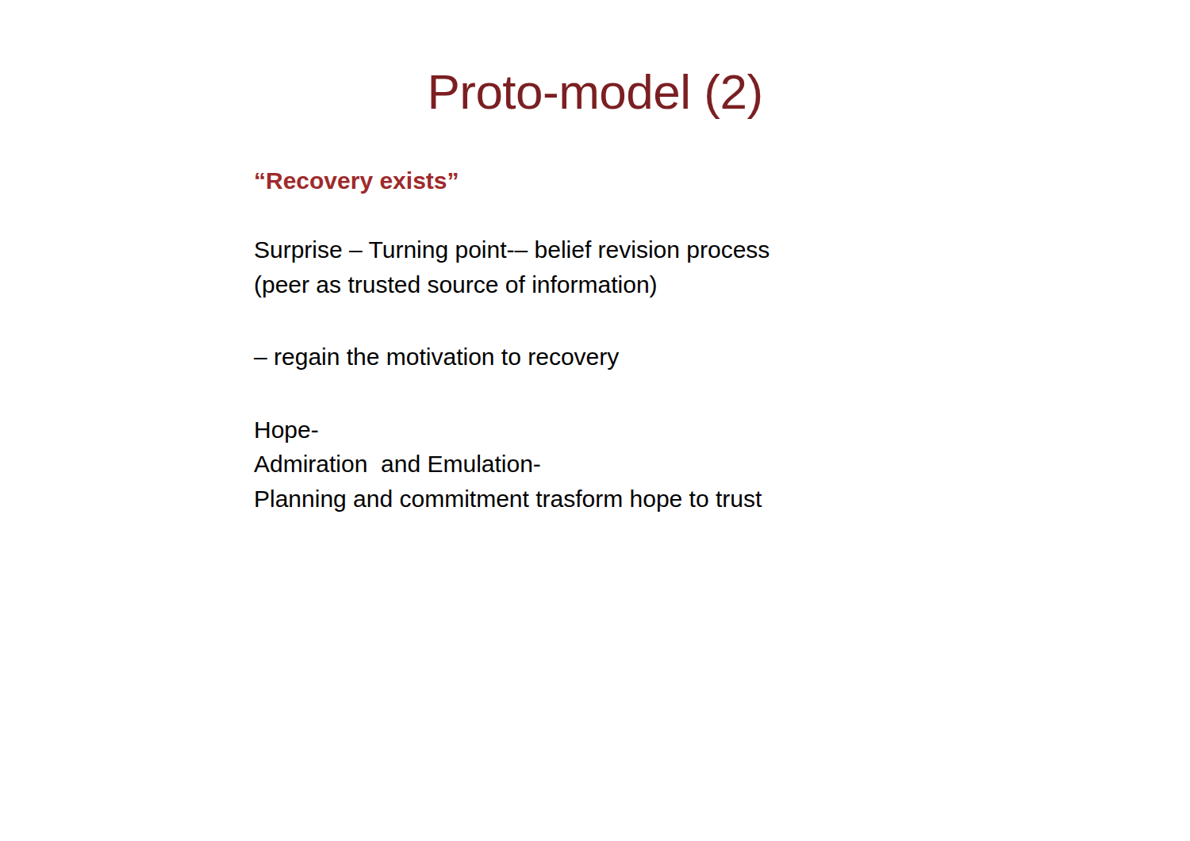Proto-model (2)
“Recovery exists”
Surprise – Turning point-– belief revision process
(peer as trusted source of information)
– regain the motivation to recovery
Hope-
Admiration and Emulation-
Planning and commitment trasform hope to trust